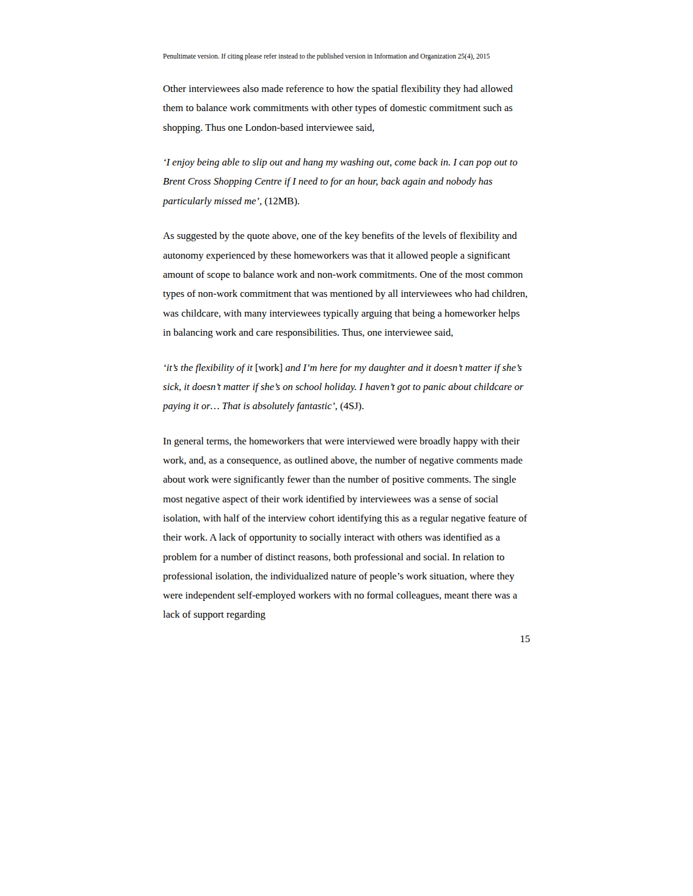Penultimate version. If citing please refer instead to the published version in Information and Organization 25(4), 2015
Other interviewees also made reference to how the spatial flexibility they had allowed them to balance work commitments with other types of domestic commitment such as shopping. Thus one London-based interviewee said,
‘I enjoy being able to slip out and hang my washing out, come back in. I can pop out to Brent Cross Shopping Centre if I need to for an hour, back again and nobody has particularly missed me’, (12MB).
As suggested by the quote above, one of the key benefits of the levels of flexibility and autonomy experienced by these homeworkers was that it allowed people a significant amount of scope to balance work and non-work commitments. One of the most common types of non-work commitment that was mentioned by all interviewees who had children, was childcare, with many interviewees typically arguing that being a homeworker helps in balancing work and care responsibilities. Thus, one interviewee said,
‘it’s the flexibility of it [work] and I’m here for my daughter and it doesn’t matter if she’s sick, it doesn’t matter if she’s on school holiday. I haven’t got to panic about childcare or paying it or… That is absolutely fantastic’, (4SJ).
In general terms, the homeworkers that were interviewed were broadly happy with their work, and, as a consequence, as outlined above, the number of negative comments made about work were significantly fewer than the number of positive comments. The single most negative aspect of their work identified by interviewees was a sense of social isolation, with half of the interview cohort identifying this as a regular negative feature of their work. A lack of opportunity to socially interact with others was identified as a problem for a number of distinct reasons, both professional and social. In relation to professional isolation, the individualized nature of people’s work situation, where they were independent self-employed workers with no formal colleagues, meant there was a lack of support regarding
15